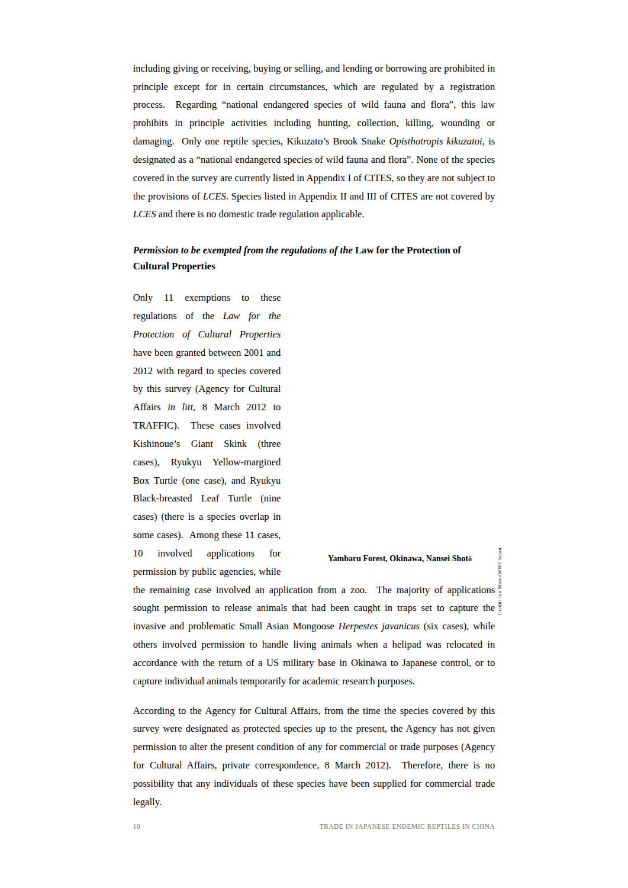including giving or receiving, buying or selling, and lending or borrowing are prohibited in principle except for in certain circumstances, which are regulated by a registration process. Regarding “national endangered species of wild fauna and flora”, this law prohibits in principle activities including hunting, collection, killing, wounding or damaging. Only one reptile species, Kikuzato’s Brook Snake Opisthotropis kikuzatoi, is designated as a “national endangered species of wild fauna and flora”. None of the species covered in the survey are currently listed in Appendix I of CITES, so they are not subject to the provisions of LCES. Species listed in Appendix II and III of CITES are not covered by LCES and there is no domestic trade regulation applicable.
Permission to be exempted from the regulations of the Law for the Protection of Cultural Properties
Credit: Jun Mima/WWF Japan
Yambaru Forest, Okinawa, Nansei Shotō
Only 11 exemptions to these regulations of the Law for the Protection of Cultural Properties have been granted between 2001 and 2012 with regard to species covered by this survey (Agency for Cultural Affairs in litt, 8 March 2012 to TRAFFIC). These cases involved Kishinoue’s Giant Skink (three cases), Ryukyu Yellow-margined Box Turtle (one case), and Ryukyu Black-breasted Leaf Turtle (nine cases) (there is a species overlap in some cases). Among these 11 cases, 10 involved applications for permission by public agencies, while the remaining case involved an application from a zoo. The majority of applications sought permission to release animals that had been caught in traps set to capture the invasive and problematic Small Asian Mongoose Herpestes javanicus (six cases), while others involved permission to handle living animals when a helipad was relocated in accordance with the return of a US military base in Okinawa to Japanese control, or to capture individual animals temporarily for academic research purposes.
According to the Agency for Cultural Affairs, from the time the species covered by this survey were designated as protected species up to the present, the Agency has not given permission to alter the present condition of any for commercial or trade purposes (Agency for Cultural Affairs, private correspondence, 8 March 2012). Therefore, there is no possibility that any individuals of these species have been supplied for commercial trade legally.
10 Trade in Japanese Endemic Reptiles in China